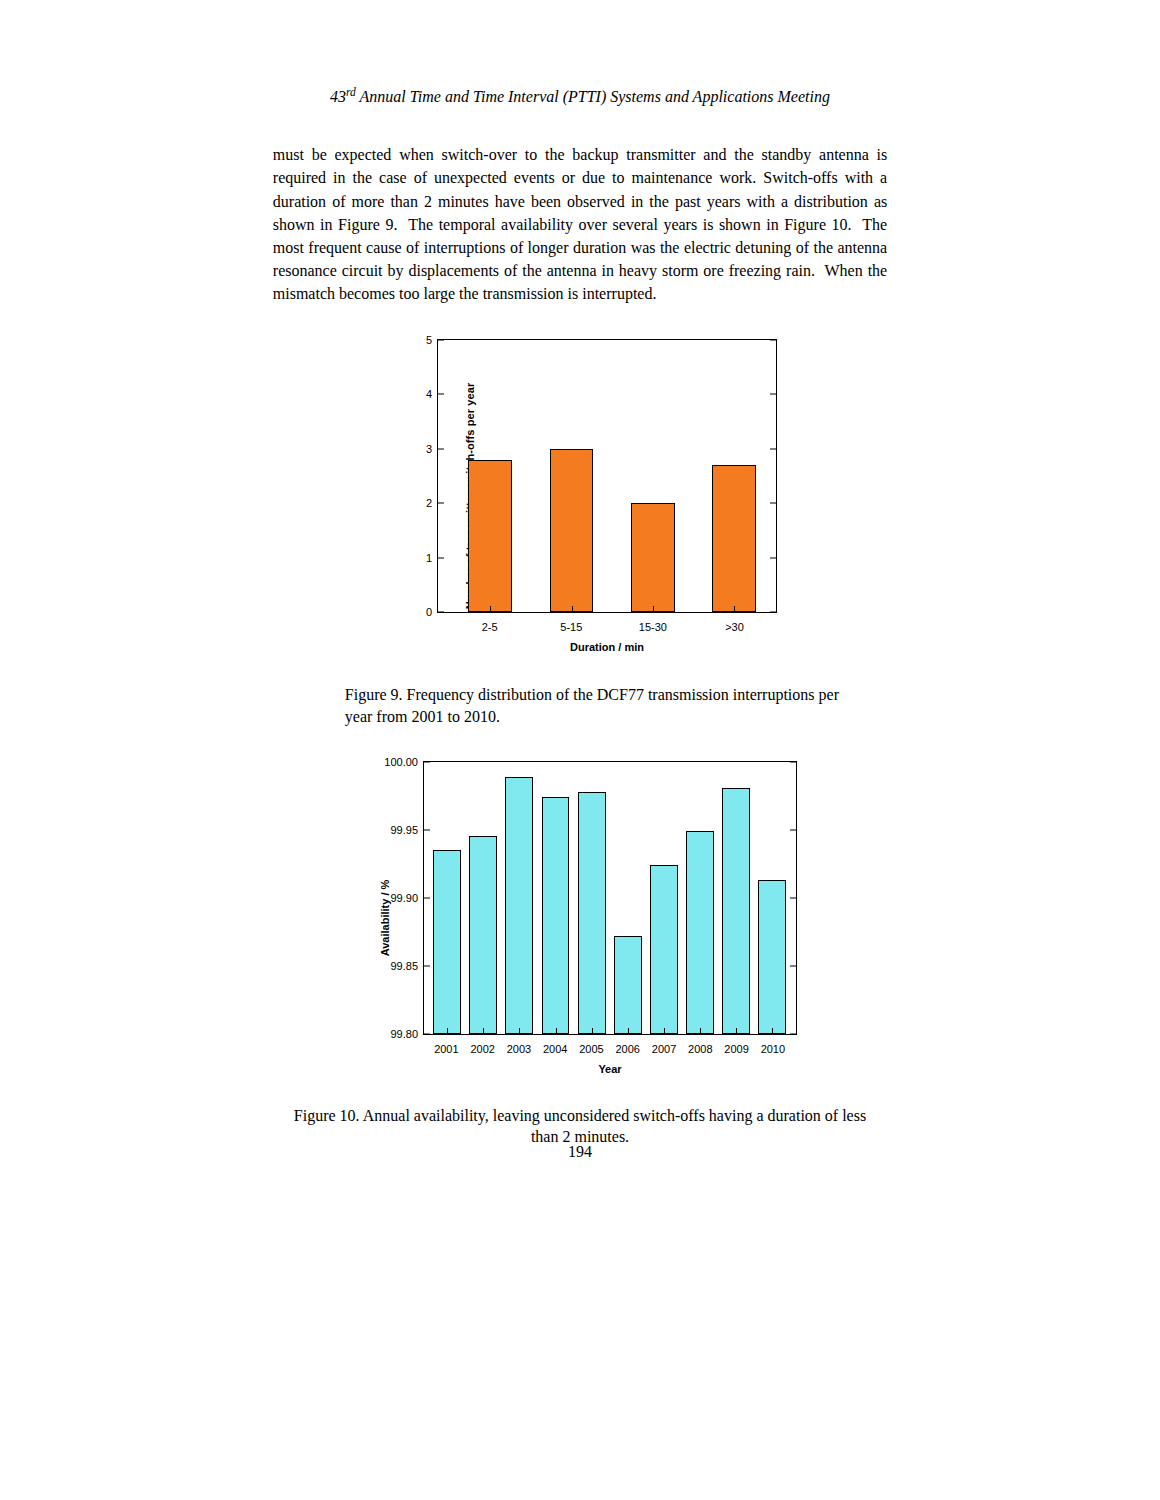43rd Annual Time and Time Interval (PTTI) Systems and Applications Meeting
must be expected when switch-over to the backup transmitter and the standby antenna is required in the case of unexpected events or due to maintenance work. Switch-offs with a duration of more than 2 minutes have been observed in the past years with a distribution as shown in Figure 9. The temporal availability over several years is shown in Figure 10. The most frequent cause of interruptions of longer duration was the electric detuning of the antenna resonance circuit by displacements of the antenna in heavy storm ore freezing rain. When the mismatch becomes too large the transmission is interrupted.
Number of transmitter switch-offs per year
2001 to 2010
0
1
2
3
4
5
2-5
5-15
15-30
>30
Duration / min
Figure 9. Frequency distribution of the DCF77 transmission interruptions per year from 2001 to 2010.
Availability / %
99.80
99.85
99.90
99.95
100.00
2001
2002
2003
2004
2005
2006
2007
2008
2009
2010
Year
Figure 10. Annual availability, leaving unconsidered switch-offs having a duration of less than 2 minutes.
194